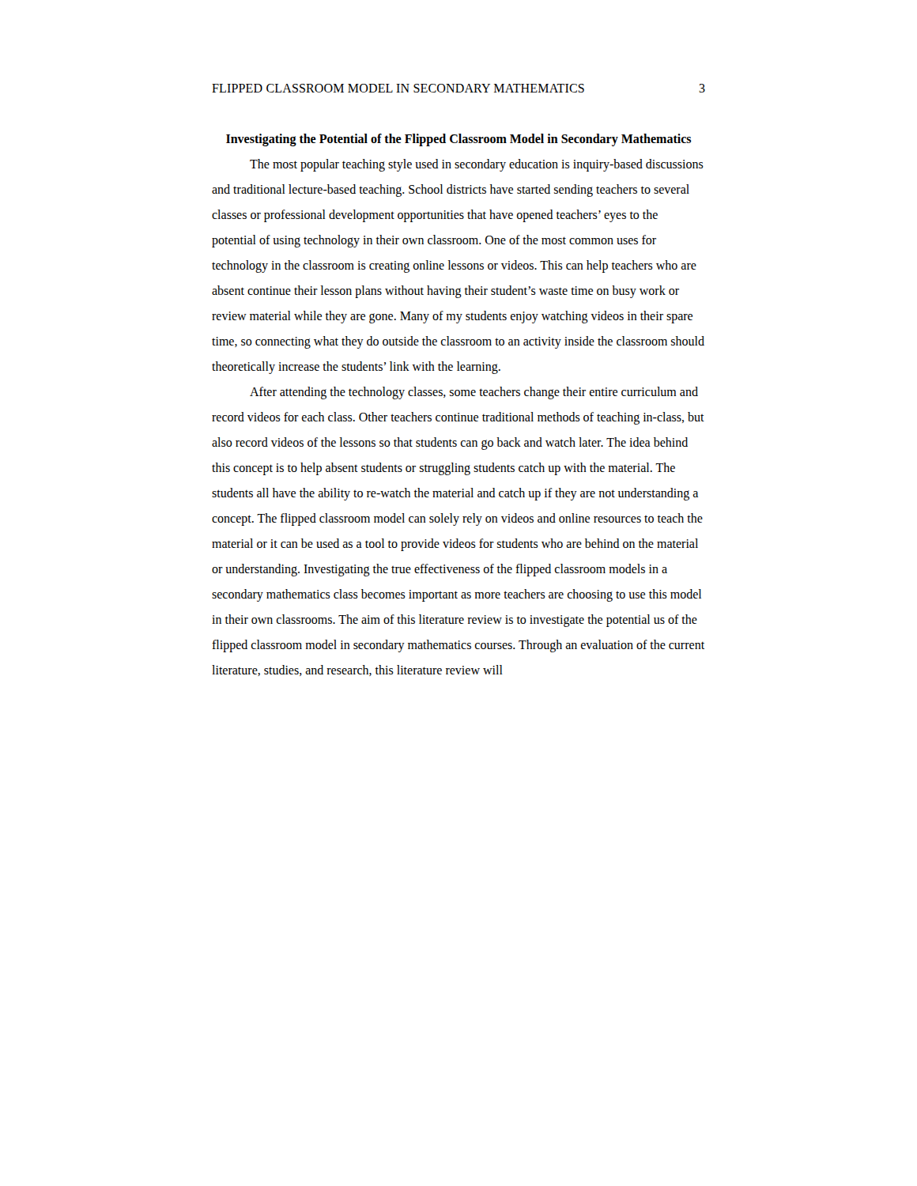Flipped Classroom Model in Secondary Mathematics 3
Investigating the Potential of the Flipped Classroom Model in Secondary Mathematics
The most popular teaching style used in secondary education is inquiry-based discussions and traditional lecture-based teaching. School districts have started sending teachers to several classes or professional development opportunities that have opened teachers’ eyes to the potential of using technology in their own classroom. One of the most common uses for technology in the classroom is creating online lessons or videos. This can help teachers who are absent continue their lesson plans without having their student’s waste time on busy work or review material while they are gone. Many of my students enjoy watching videos in their spare time, so connecting what they do outside the classroom to an activity inside the classroom should theoretically increase the students’ link with the learning.
After attending the technology classes, some teachers change their entire curriculum and record videos for each class. Other teachers continue traditional methods of teaching in-class, but also record videos of the lessons so that students can go back and watch later. The idea behind this concept is to help absent students or struggling students catch up with the material. The students all have the ability to re-watch the material and catch up if they are not understanding a concept. The flipped classroom model can solely rely on videos and online resources to teach the material or it can be used as a tool to provide videos for students who are behind on the material or understanding. Investigating the true effectiveness of the flipped classroom models in a secondary mathematics class becomes important as more teachers are choosing to use this model in their own classrooms. The aim of this literature review is to investigate the potential us of the flipped classroom model in secondary mathematics courses. Through an evaluation of the current literature, studies, and research, this literature review will